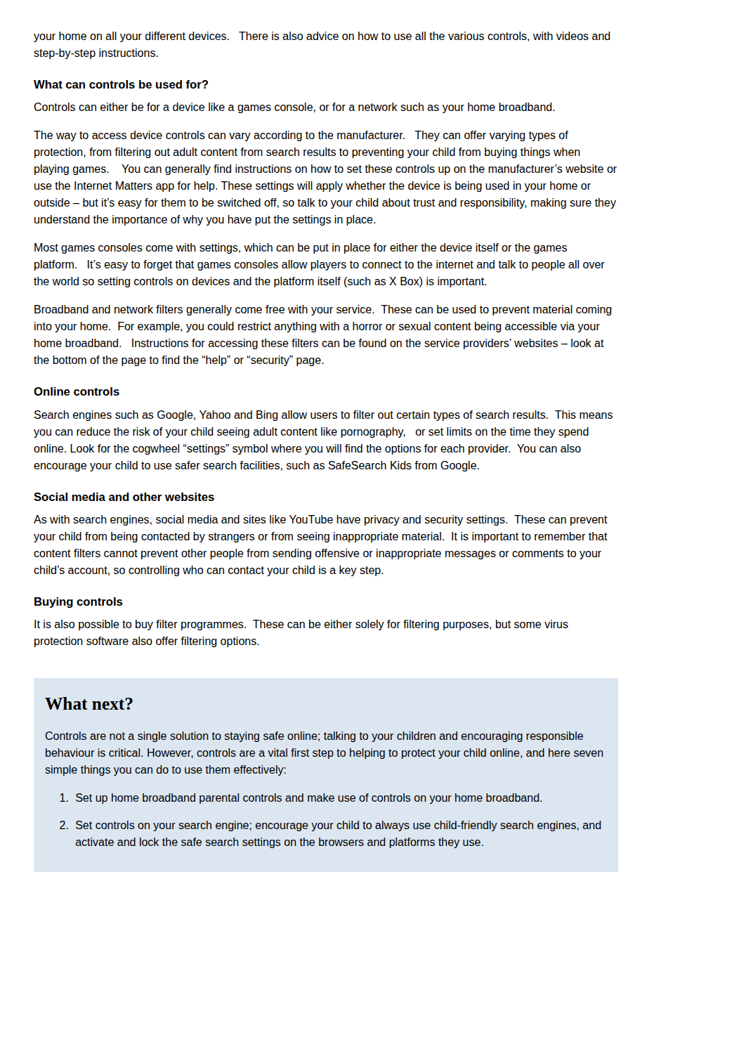your home on all your different devices. There is also advice on how to use all the various controls, with videos and step-by-step instructions.
What can controls be used for?
Controls can either be for a device like a games console, or for a network such as your home broadband.
The way to access device controls can vary according to the manufacturer. They can offer varying types of protection, from filtering out adult content from search results to preventing your child from buying things when playing games. You can generally find instructions on how to set these controls up on the manufacturer’s website or use the Internet Matters app for help. These settings will apply whether the device is being used in your home or outside – but it’s easy for them to be switched off, so talk to your child about trust and responsibility, making sure they understand the importance of why you have put the settings in place.
Most games consoles come with settings, which can be put in place for either the device itself or the games platform. It’s easy to forget that games consoles allow players to connect to the internet and talk to people all over the world so setting controls on devices and the platform itself (such as X Box) is important.
Broadband and network filters generally come free with your service. These can be used to prevent material coming into your home. For example, you could restrict anything with a horror or sexual content being accessible via your home broadband. Instructions for accessing these filters can be found on the service providers’ websites – look at the bottom of the page to find the “help” or “security” page.
Online controls
Search engines such as Google, Yahoo and Bing allow users to filter out certain types of search results. This means you can reduce the risk of your child seeing adult content like pornography, or set limits on the time they spend online. Look for the cogwheel “settings” symbol where you will find the options for each provider. You can also encourage your child to use safer search facilities, such as SafeSearch Kids from Google.
Social media and other websites
As with search engines, social media and sites like YouTube have privacy and security settings. These can prevent your child from being contacted by strangers or from seeing inappropriate material. It is important to remember that content filters cannot prevent other people from sending offensive or inappropriate messages or comments to your child’s account, so controlling who can contact your child is a key step.
Buying controls
It is also possible to buy filter programmes. These can be either solely for filtering purposes, but some virus protection software also offer filtering options.
What next?
Controls are not a single solution to staying safe online; talking to your children and encouraging responsible behaviour is critical. However, controls are a vital first step to helping to protect your child online, and here seven simple things you can do to use them effectively:
Set up home broadband parental controls and make use of controls on your home broadband.
Set controls on your search engine; encourage your child to always use child-friendly search engines, and activate and lock the safe search settings on the browsers and platforms they use.